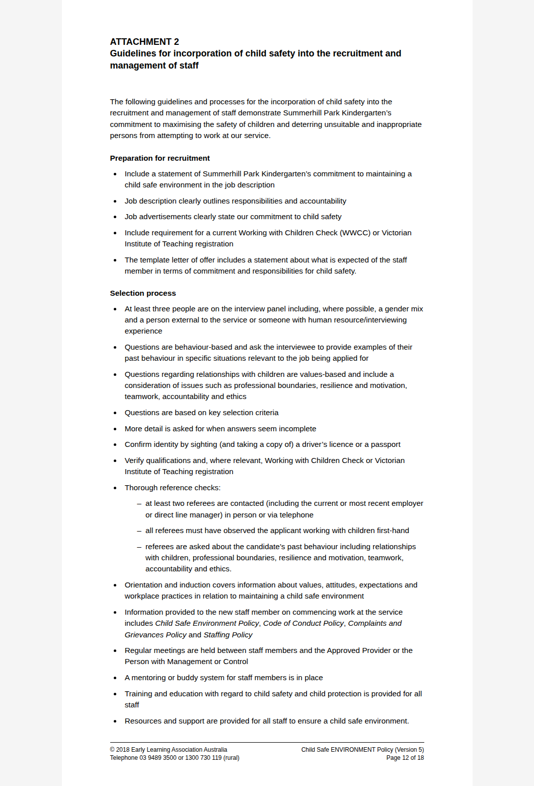ATTACHMENT 2 Guidelines for incorporation of child safety into the recruitment and management of staff
The following guidelines and processes for the incorporation of child safety into the recruitment and management of staff demonstrate Summerhill Park Kindergarten’s commitment to maximising the safety of children and deterring unsuitable and inappropriate persons from attempting to work at our service.
Preparation for recruitment
Include a statement of Summerhill Park Kindergarten’s commitment to maintaining a child safe environment in the job description
Job description clearly outlines responsibilities and accountability
Job advertisements clearly state our commitment to child safety
Include requirement for a current Working with Children Check (WWCC) or Victorian Institute of Teaching registration
The template letter of offer includes a statement about what is expected of the staff member in terms of commitment and responsibilities for child safety.
Selection process
At least three people are on the interview panel including, where possible, a gender mix and a person external to the service or someone with human resource/interviewing experience
Questions are behaviour-based and ask the interviewee to provide examples of their past behaviour in specific situations relevant to the job being applied for
Questions regarding relationships with children are values-based and include a consideration of issues such as professional boundaries, resilience and motivation, teamwork, accountability and ethics
Questions are based on key selection criteria
More detail is asked for when answers seem incomplete
Confirm identity by sighting (and taking a copy of) a driver’s licence or a passport
Verify qualifications and, where relevant, Working with Children Check or Victorian Institute of Teaching registration
Thorough reference checks:
at least two referees are contacted (including the current or most recent employer or direct line manager) in person or via telephone
all referees must have observed the applicant working with children first-hand
referees are asked about the candidate’s past behaviour including relationships with children, professional boundaries, resilience and motivation, teamwork, accountability and ethics.
Orientation and induction covers information about values, attitudes, expectations and workplace practices in relation to maintaining a child safe environment
Information provided to the new staff member on commencing work at the service includes Child Safe Environment Policy, Code of Conduct Policy, Complaints and Grievances Policy and Staffing Policy
Regular meetings are held between staff members and the Approved Provider or the Person with Management or Control
A mentoring or buddy system for staff members is in place
Training and education with regard to child safety and child protection is provided for all staff
Resources and support are provided for all staff to ensure a child safe environment.
| © 2018 Early Learning Association Australia | Child Safe ENVIRONMENT Policy (Version 5) |
| Telephone 03 9489 3500 or 1300 730 119 (rural) | Page 12 of 18 |